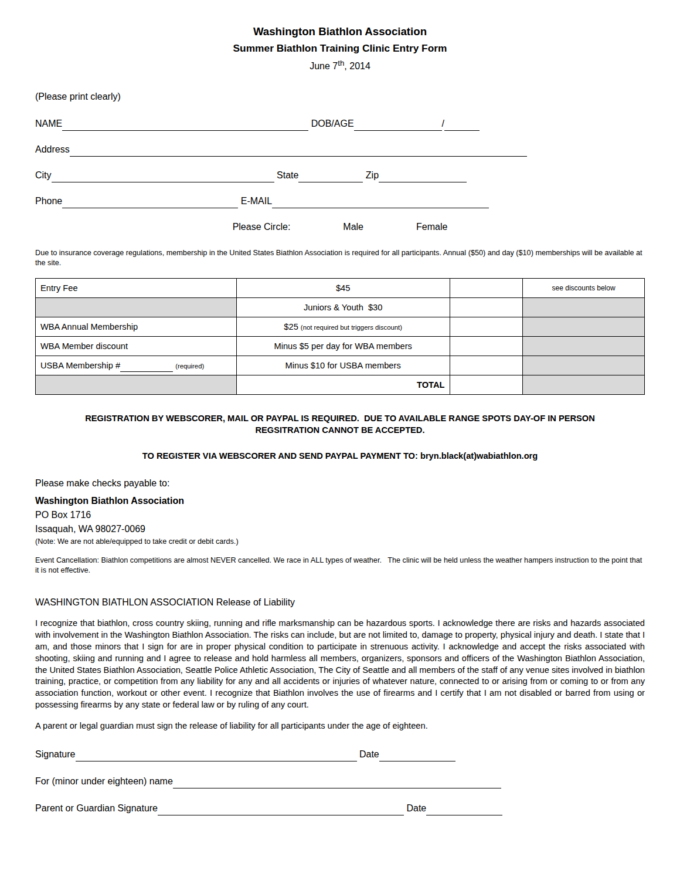Washington Biathlon Association
Summer Biathlon Training Clinic Entry Form
June 7th, 2014
(Please print clearly)
NAME DOB/AGE /
Address
City State Zip
Phone E-MAIL
Please Circle: Male Female
Due to insurance coverage regulations, membership in the United States Biathlon Association is required for all participants. Annual ($50) and day ($10) memberships will be available at the site.
| Entry Fee | $45 | | see discounts below |
| | Juniors & Youth $30 | | |
| WBA Annual Membership | $25 (not required but triggers discount) | | |
| WBA Member discount | Minus $5 per day for WBA members | | |
| USBA Membership # (required) | Minus $10 for USBA members | | |
| | TOTAL | | |
REGISTRATION BY WEBSCORER, MAIL OR PAYPAL IS REQUIRED. DUE TO AVAILABLE RANGE SPOTS DAY-OF IN PERSON REGSITRATION CANNOT BE ACCEPTED.
TO REGISTER VIA WEBSCORER AND SEND PAYPAL PAYMENT TO: bryn.black(at)wabiathlon.org
Please make checks payable to:
Washington Biathlon Association
PO Box 1716
Issaquah, WA 98027-0069
(Note: We are not able/equipped to take credit or debit cards.)
Event Cancellation: Biathlon competitions are almost NEVER cancelled. We race in ALL types of weather. The clinic will be held unless the weather hampers instruction to the point that it is not effective.
WASHINGTON BIATHLON ASSOCIATION Release of Liability
I recognize that biathlon, cross country skiing, running and rifle marksmanship can be hazardous sports. I acknowledge there are risks and hazards associated with involvement in the Washington Biathlon Association. The risks can include, but are not limited to, damage to property, physical injury and death. I state that I am, and those minors that I sign for are in proper physical condition to participate in strenuous activity. I acknowledge and accept the risks associated with shooting, skiing and running and I agree to release and hold harmless all members, organizers, sponsors and officers of the Washington Biathlon Association, the United States Biathlon Association, Seattle Police Athletic Association, The City of Seattle and all members of the staff of any venue sites involved in biathlon training, practice, or competition from any liability for any and all accidents or injuries of whatever nature, connected to or arising from or coming to or from any association function, workout or other event. I recognize that Biathlon involves the use of firearms and I certify that I am not disabled or barred from using or possessing firearms by any state or federal law or by ruling of any court.
A parent or legal guardian must sign the release of liability for all participants under the age of eighteen.
Signature Date
For (minor under eighteen) name
Parent or Guardian Signature Date